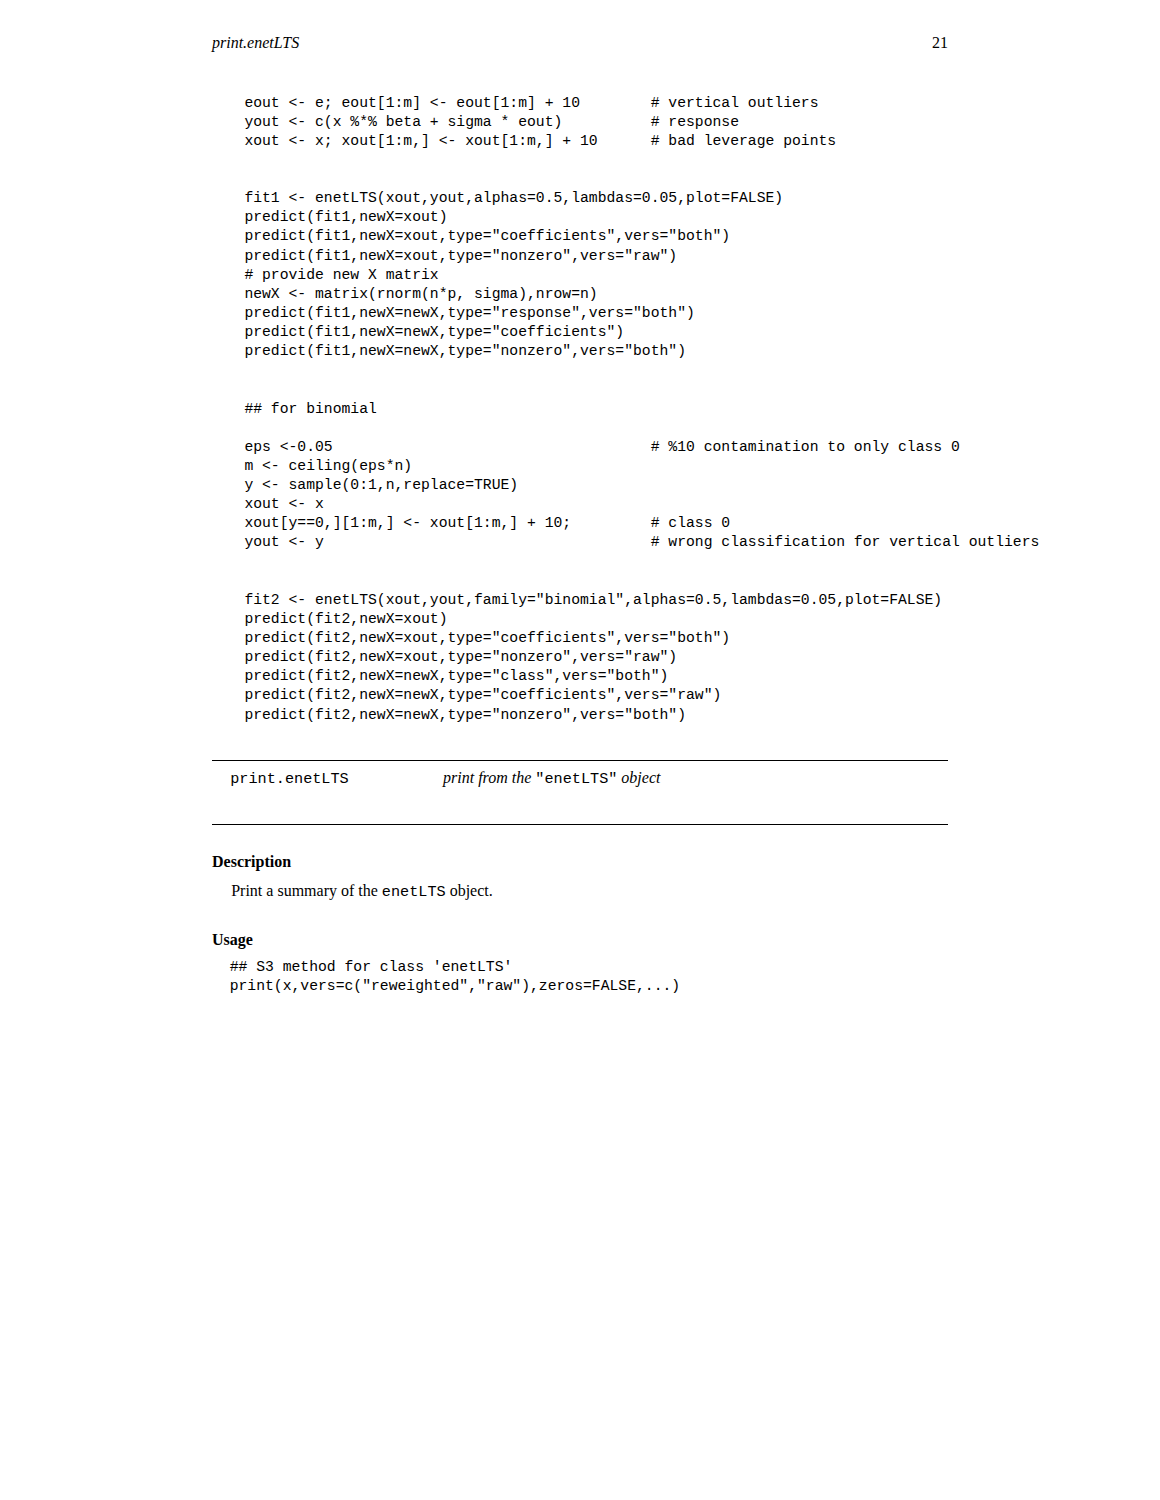print.enetLTS 21
eout <- e; eout[1:m] <- eout[1:m] + 10        # vertical outliers
yout <- c(x %*% beta + sigma * eout)          # response
xout <- x; xout[1:m,] <- xout[1:m,] + 10      # bad leverage points


fit1 <- enetLTS(xout,yout,alphas=0.5,lambdas=0.05,plot=FALSE)
predict(fit1,newX=xout)
predict(fit1,newX=xout,type="coefficients",vers="both")
predict(fit1,newX=xout,type="nonzero",vers="raw")
# provide new X matrix
newX <- matrix(rnorm(n*p, sigma),nrow=n)
predict(fit1,newX=newX,type="response",vers="both")
predict(fit1,newX=newX,type="coefficients")
predict(fit1,newX=newX,type="nonzero",vers="both")


## for binomial

eps <-0.05                                    # %10 contamination to only class 0
m <- ceiling(eps*n)
y <- sample(0:1,n,replace=TRUE)
xout <- x
xout[y==0,][1:m,] <- xout[1:m,] + 10;         # class 0
yout <- y                                     # wrong classification for vertical outliers


fit2 <- enetLTS(xout,yout,family="binomial",alphas=0.5,lambdas=0.05,plot=FALSE)
predict(fit2,newX=xout)
predict(fit2,newX=xout,type="coefficients",vers="both")
predict(fit2,newX=xout,type="nonzero",vers="raw")
predict(fit2,newX=newX,type="class",vers="both")
predict(fit2,newX=newX,type="coefficients",vers="raw")
predict(fit2,newX=newX,type="nonzero",vers="both")
print.enetLTS print from the "enetLTS" object
Description
Print a summary of the enetLTS object.
Usage
## S3 method for class 'enetLTS'
print(x,vers=c("reweighted","raw"),zeros=FALSE,...)